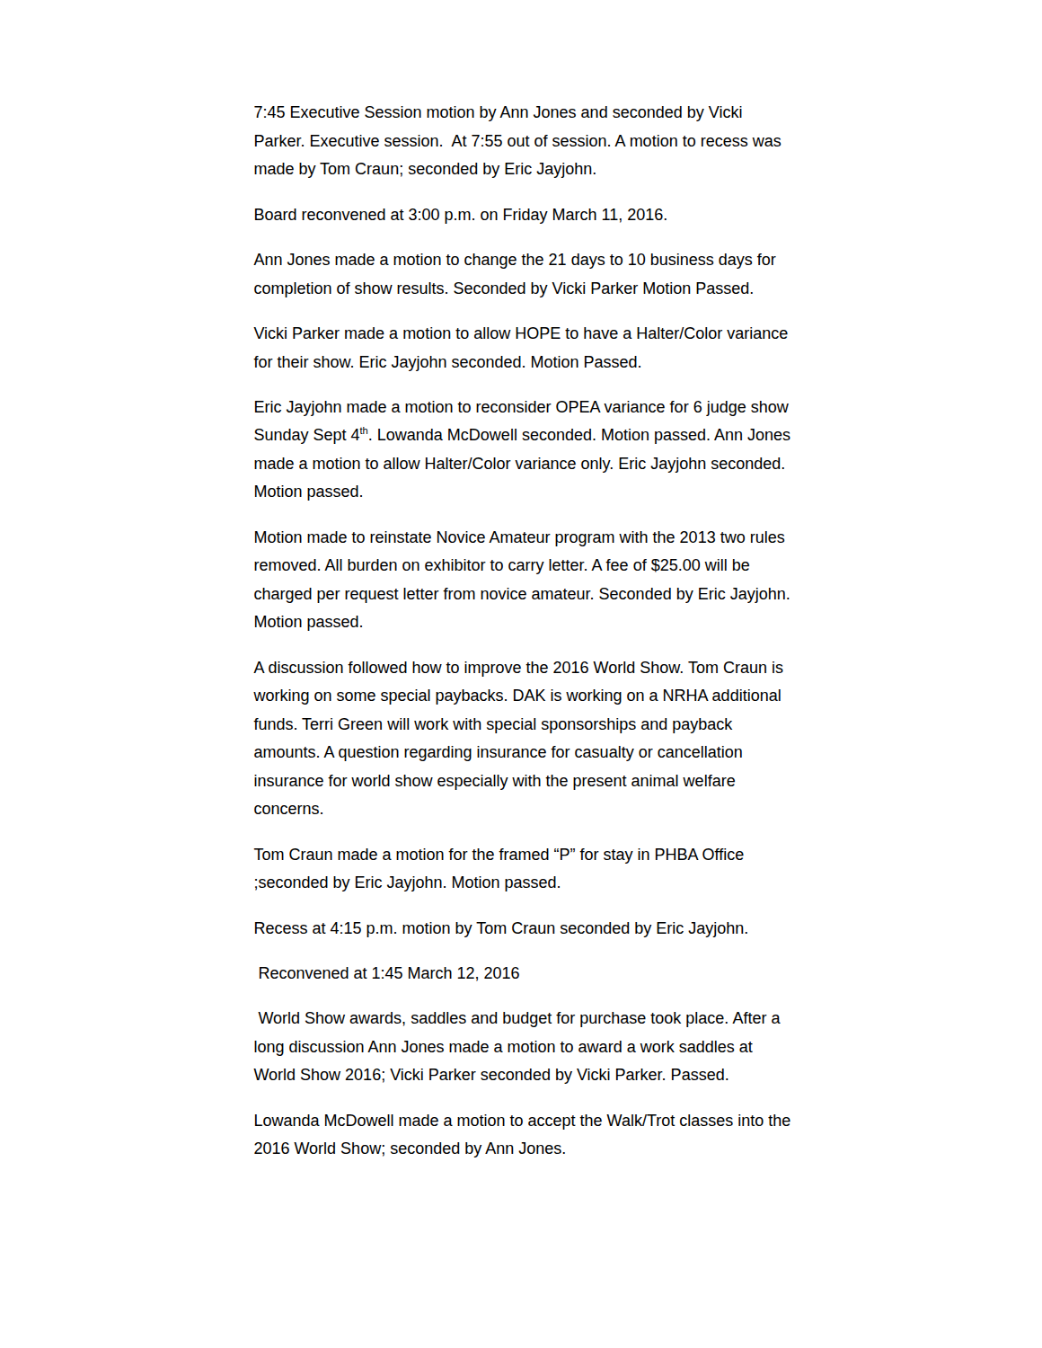7:45 Executive Session motion by Ann Jones and seconded by Vicki Parker. Executive session. At 7:55 out of session. A motion to recess was made by Tom Craun; seconded by Eric Jayjohn.
Board reconvened at 3:00 p.m. on Friday March 11, 2016.
Ann Jones made a motion to change the 21 days to 10 business days for completion of show results. Seconded by Vicki Parker Motion Passed.
Vicki Parker made a motion to allow HOPE to have a Halter/Color variance for their show. Eric Jayjohn seconded. Motion Passed.
Eric Jayjohn made a motion to reconsider OPEA variance for 6 judge show Sunday Sept 4th. Lowanda McDowell seconded. Motion passed. Ann Jones made a motion to allow Halter/Color variance only. Eric Jayjohn seconded. Motion passed.
Motion made to reinstate Novice Amateur program with the 2013 two rules removed. All burden on exhibitor to carry letter. A fee of $25.00 will be charged per request letter from novice amateur. Seconded by Eric Jayjohn. Motion passed.
A discussion followed how to improve the 2016 World Show. Tom Craun is working on some special paybacks. DAK is working on a NRHA additional funds. Terri Green will work with special sponsorships and payback amounts. A question regarding insurance for casualty or cancellation insurance for world show especially with the present animal welfare concerns.
Tom Craun made a motion for the framed “P” for stay in PHBA Office ;seconded by Eric Jayjohn. Motion passed.
Recess at 4:15 p.m. motion by Tom Craun seconded by Eric Jayjohn.
Reconvened at 1:45 March 12, 2016
World Show awards, saddles and budget for purchase took place. After a long discussion Ann Jones made a motion to award a work saddles at World Show 2016; Vicki Parker seconded by Vicki Parker. Passed.
Lowanda McDowell made a motion to accept the Walk/Trot classes into the 2016 World Show; seconded by Ann Jones.